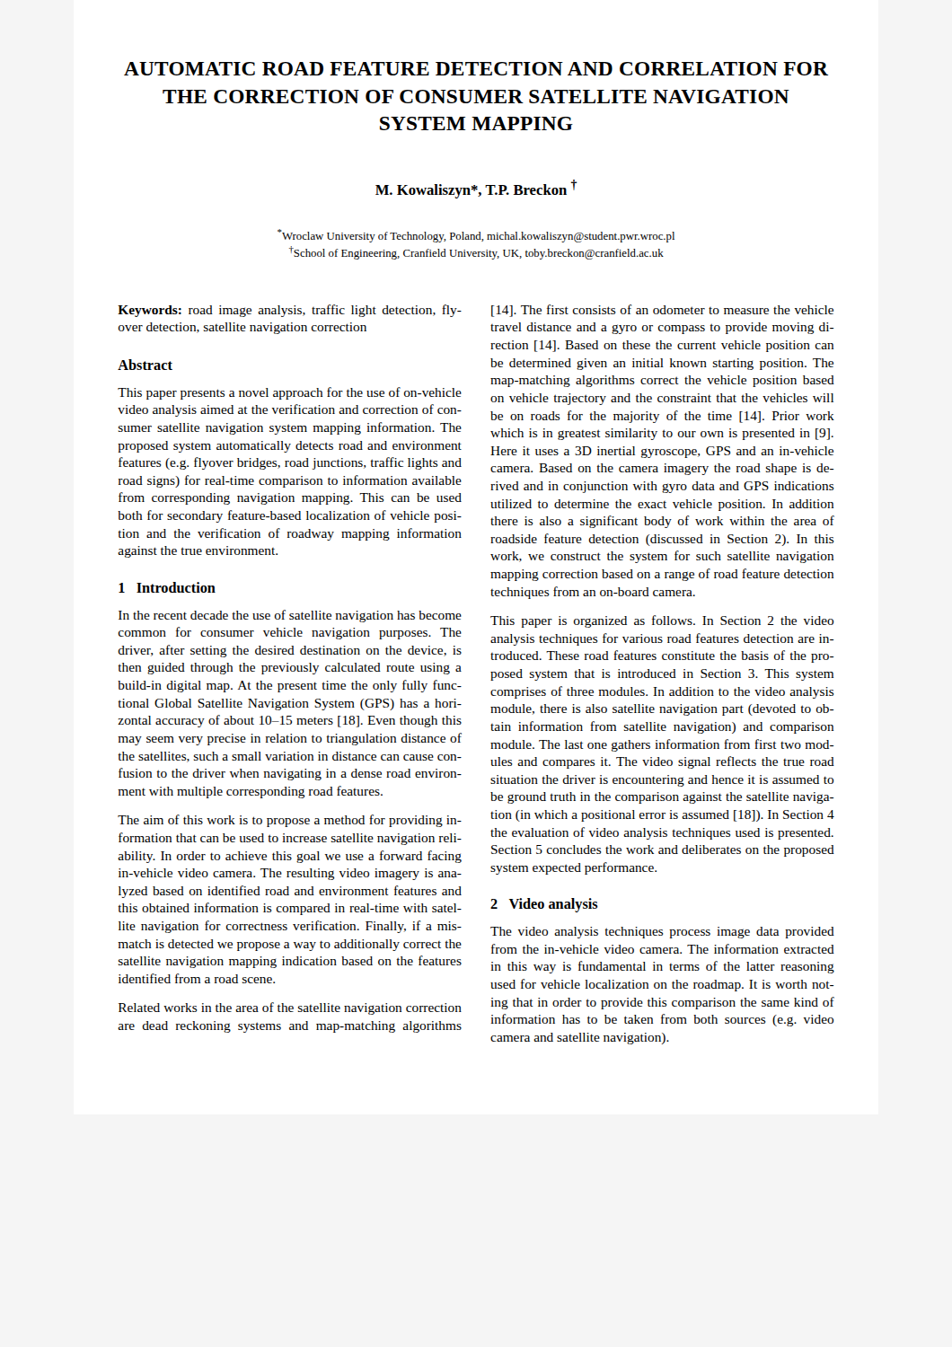Automatic Road Feature Detection and Correlation for the Correction of Consumer Satellite Navigation System Mapping
M. Kowaliszyn*, T.P. Breckon †
*Wroclaw University of Technology, Poland, michal.kowaliszyn@student.pwr.wroc.pl
†School of Engineering, Cranfield University, UK, toby.breckon@cranfield.ac.uk
Keywords: road image analysis, traffic light detection, flyover detection, satellite navigation correction
Abstract
This paper presents a novel approach for the use of on-vehicle video analysis aimed at the verification and correction of consumer satellite navigation system mapping information. The proposed system automatically detects road and environment features (e.g. flyover bridges, road junctions, traffic lights and road signs) for real-time comparison to information available from corresponding navigation mapping. This can be used both for secondary feature-based localization of vehicle position and the verification of roadway mapping information against the true environment.
1 Introduction
In the recent decade the use of satellite navigation has become common for consumer vehicle navigation purposes. The driver, after setting the desired destination on the device, is then guided through the previously calculated route using a build-in digital map. At the present time the only fully functional Global Satellite Navigation System (GPS) has a horizontal accuracy of about 10–15 meters [18]. Even though this may seem very precise in relation to triangulation distance of the satellites, such a small variation in distance can cause confusion to the driver when navigating in a dense road environment with multiple corresponding road features.
The aim of this work is to propose a method for providing information that can be used to increase satellite navigation reliability. In order to achieve this goal we use a forward facing in-vehicle video camera. The resulting video imagery is analyzed based on identified road and environment features and this obtained information is compared in real-time with satellite navigation for correctness verification. Finally, if a mismatch is detected we propose a way to additionally correct the satellite navigation mapping indication based on the features identified from a road scene.
Related works in the area of the satellite navigation correction are dead reckoning systems and map-matching algorithms [14]. The first consists of an odometer to measure the vehicle travel distance and a gyro or compass to provide moving direction [14]. Based on these the current vehicle position can be determined given an initial known starting position. The map-matching algorithms correct the vehicle position based on vehicle trajectory and the constraint that the vehicles will be on roads for the majority of the time [14]. Prior work which is in greatest similarity to our own is presented in [9]. Here it uses a 3D inertial gyroscope, GPS and an in-vehicle camera. Based on the camera imagery the road shape is derived and in conjunction with gyro data and GPS indications utilized to determine the exact vehicle position. In addition there is also a significant body of work within the area of roadside feature detection (discussed in Section 2). In this work, we construct the system for such satellite navigation mapping correction based on a range of road feature detection techniques from an on-board camera.
This paper is organized as follows. In Section 2 the video analysis techniques for various road features detection are introduced. These road features constitute the basis of the proposed system that is introduced in Section 3. This system comprises of three modules. In addition to the video analysis module, there is also satellite navigation part (devoted to obtain information from satellite navigation) and comparison module. The last one gathers information from first two modules and compares it. The video signal reflects the true road situation the driver is encountering and hence it is assumed to be ground truth in the comparison against the satellite navigation (in which a positional error is assumed [18]). In Section 4 the evaluation of video analysis techniques used is presented. Section 5 concludes the work and deliberates on the proposed system expected performance.
2 Video analysis
The video analysis techniques process image data provided from the in-vehicle video camera. The information extracted in this way is fundamental in terms of the latter reasoning used for vehicle localization on the roadmap. It is worth noting that in order to provide this comparison the same kind of information has to be taken from both sources (e.g. video camera and satellite navigation).